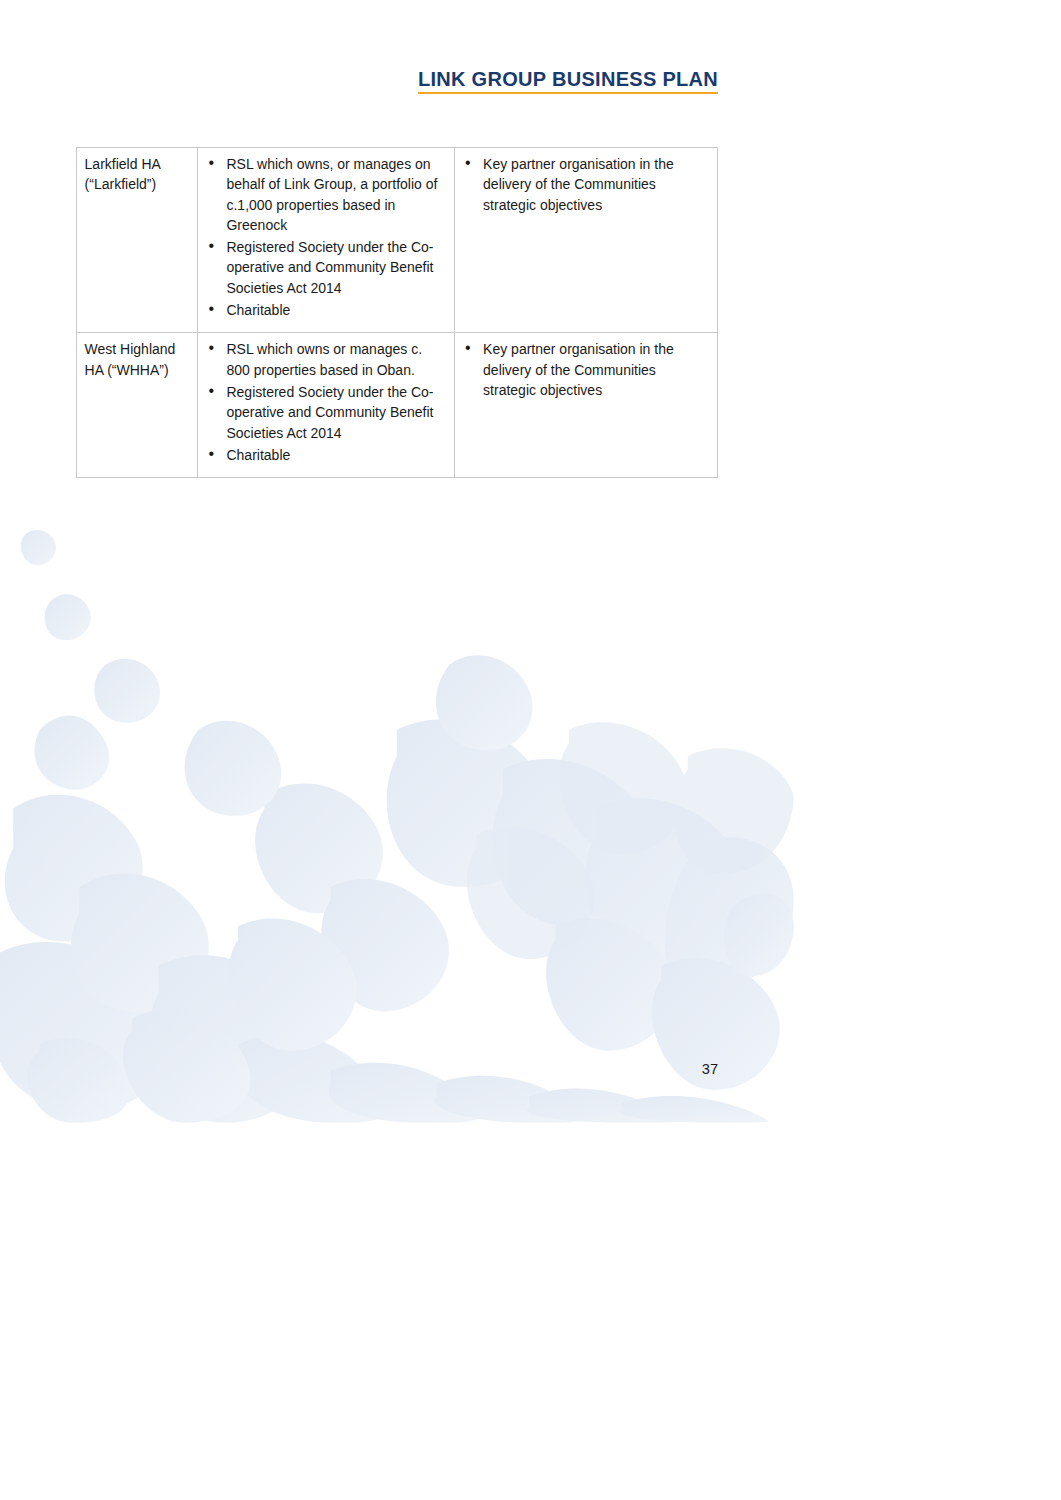LINK GROUP BUSINESS PLAN
| Larkfield HA (“Larkfield”) | RSL which owns, or manages on behalf of Link Group, a portfolio of c.1,000 properties based in Greenock Registered Society under the Co-operative and Community Benefit Societies Act 2014 Charitable | Key partner organisation in the delivery of the Communities strategic objectives |
| West Highland HA (“WHHA”) | RSL which owns or manages c. 800 properties based in Oban. Registered Society under the Co-operative and Community Benefit Societies Act 2014 Charitable | Key partner organisation in the delivery of the Communities strategic objectives |
37